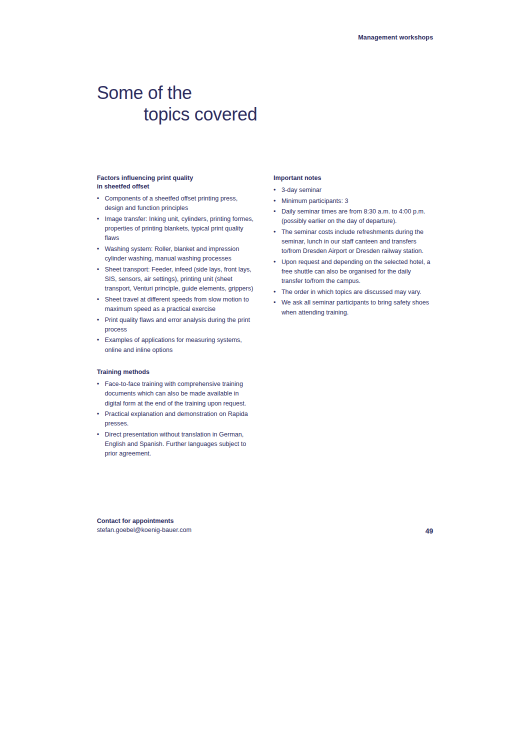Management workshops
Some of the topics covered
Factors influencing print quality
in sheetfed offset
Components of a sheetfed offset printing press, design and function principles
Image transfer: Inking unit, cylinders, printing formes, properties of printing blankets, typical print quality flaws
Washing system: Roller, blanket and impression cylinder washing, manual washing processes
Sheet transport: Feeder, infeed (side lays, front lays, SIS, sensors, air settings), printing unit (sheet transport, Venturi principle, guide elements, grippers)
Sheet travel at different speeds from slow motion to maximum speed as a practical exercise
Print quality flaws and error analysis during the print process
Examples of applications for measuring systems, online and inline options
Training methods
Face-to-face training with comprehensive training documents which can also be made available in digital form at the end of the training upon request.
Practical explanation and demonstration on Rapida presses.
Direct presentation without translation in German, English and Spanish. Further languages subject to prior agreement.
Important notes
3-day seminar
Minimum participants: 3
Daily seminar times are from 8:30 a.m. to 4:00 p.m. (possibly earlier on the day of departure).
The seminar costs include refreshments during the seminar, lunch in our staff canteen and transfers to/from Dresden Airport or Dresden railway station.
Upon request and depending on the selected hotel, a free shuttle can also be organised for the daily transfer to/from the campus.
The order in which topics are discussed may vary.
We ask all seminar participants to bring safety shoes when attending training.
Contact for appointments stefan.goebel@koenig-bauer.com
49